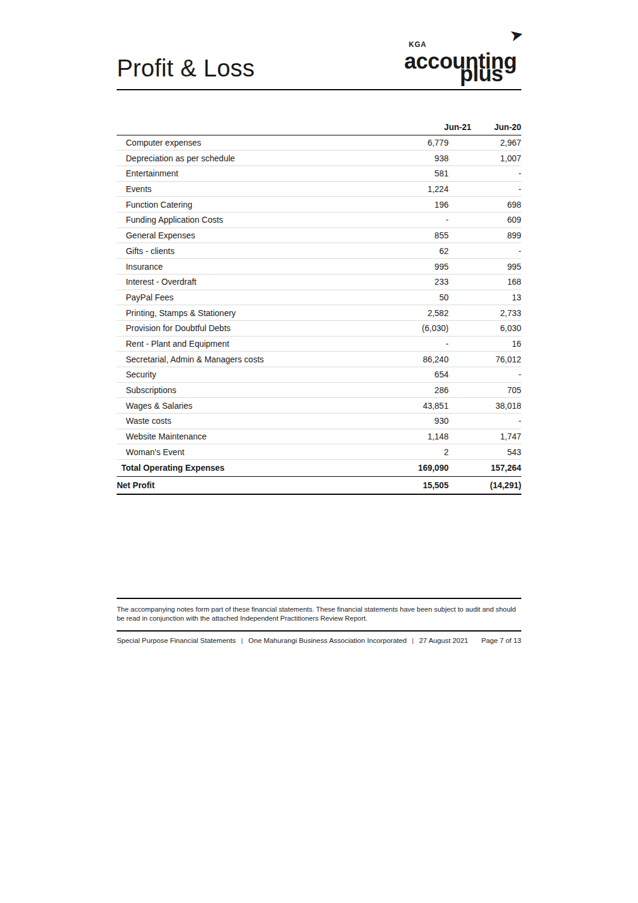Profit & Loss
➤
KGA
accounting
plus
| | Jun-21 | Jun-20 |
| --- | --- | --- |
| Computer expenses | 6,779 | 2,967 |
| Depreciation as per schedule | 938 | 1,007 |
| Entertainment | 581 | - |
| Events | 1,224 | - |
| Function Catering | 196 | 698 |
| Funding Application Costs | - | 609 |
| General Expenses | 855 | 899 |
| Gifts - clients | 62 | - |
| Insurance | 995 | 995 |
| Interest - Overdraft | 233 | 168 |
| PayPal Fees | 50 | 13 |
| Printing, Stamps & Stationery | 2,582 | 2,733 |
| Provision for Doubtful Debts | (6,030) | 6,030 |
| Rent - Plant and Equipment | - | 16 |
| Secretarial, Admin & Managers costs | 86,240 | 76,012 |
| Security | 654 | - |
| Subscriptions | 286 | 705 |
| Wages & Salaries | 43,851 | 38,018 |
| Waste costs | 930 | - |
| Website Maintenance | 1,148 | 1,747 |
| Woman's Event | 2 | 543 |
| Total Operating Expenses | 169,090 | 157,264 |
| Net Profit | 15,505 | (14,291) |
The accompanying notes form part of these financial statements. These financial statements have been subject to audit and should be read in conjunction with the attached Independent Practitioners Review Report.
Special Purpose Financial Statements | One Mahurangi Business Association Incorporated | 27 August 2021
Page 7 of 13